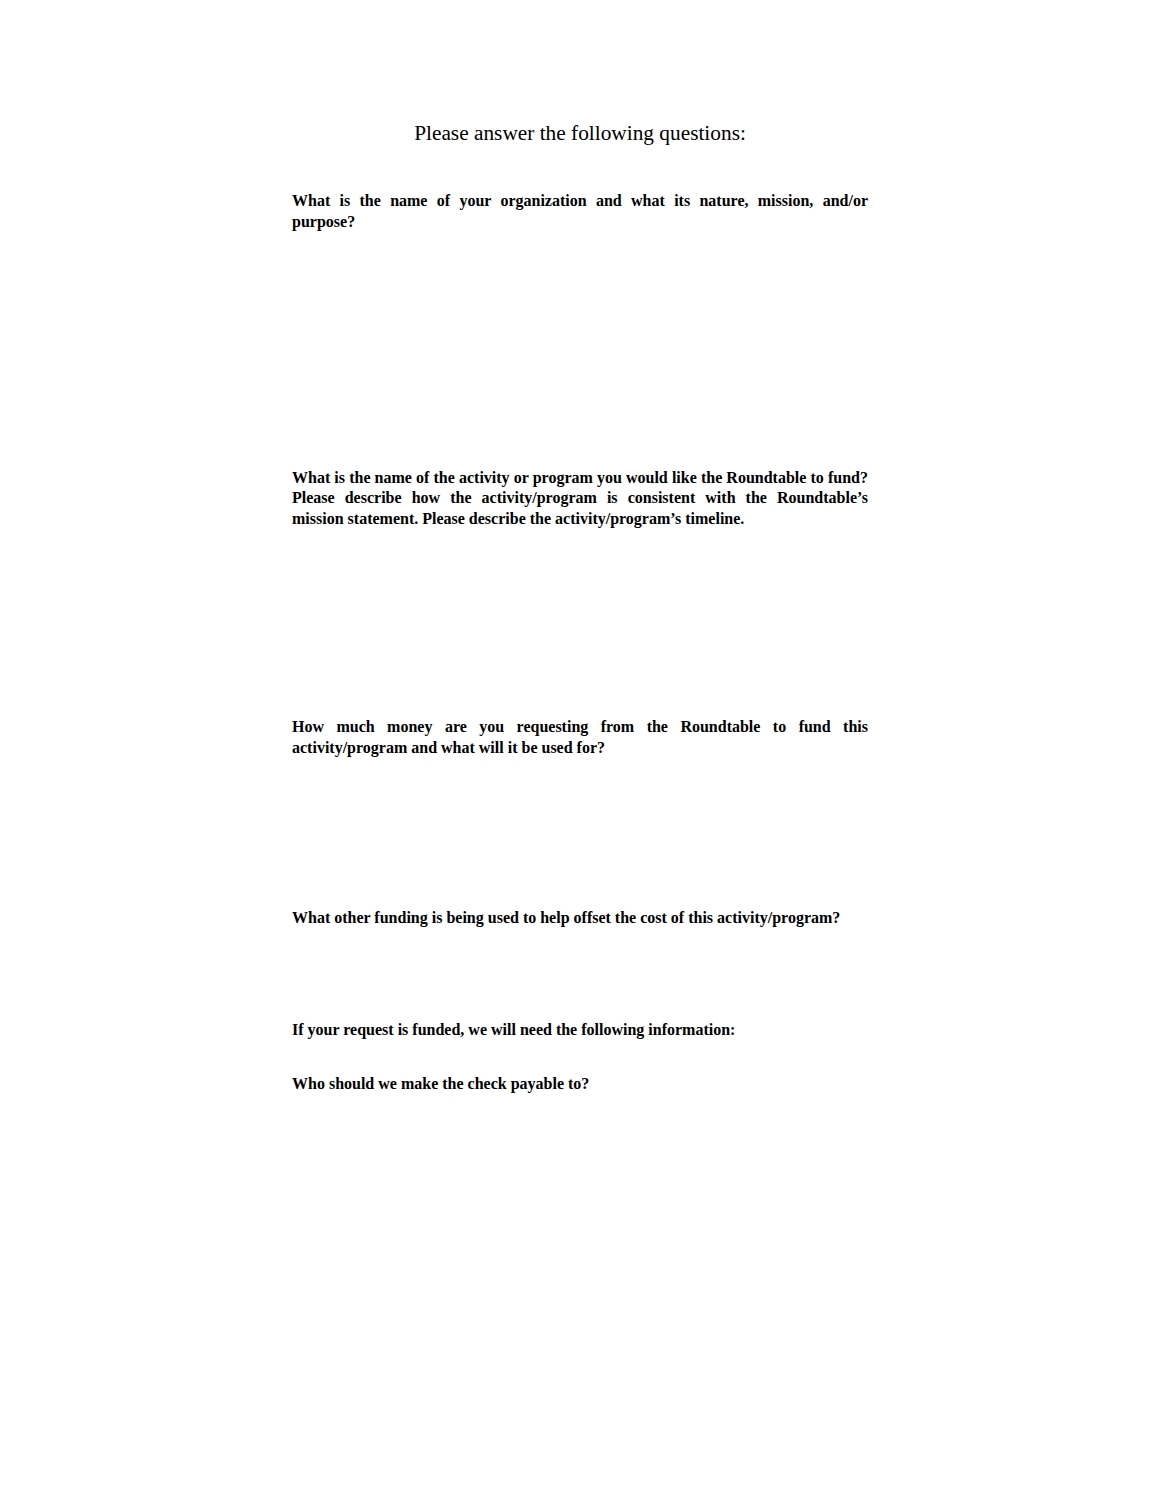Please answer the following questions:
What is the name of your organization and what its nature, mission, and/or purpose?
What is the name of the activity or program you would like the Roundtable to fund? Please describe how the activity/program is consistent with the Roundtable’s mission statement. Please describe the activity/program’s timeline.
How much money are you requesting from the Roundtable to fund this activity/program and what will it be used for?
What other funding is being used to help offset the cost of this activity/program?
If your request is funded, we will need the following information:
Who should we make the check payable to?